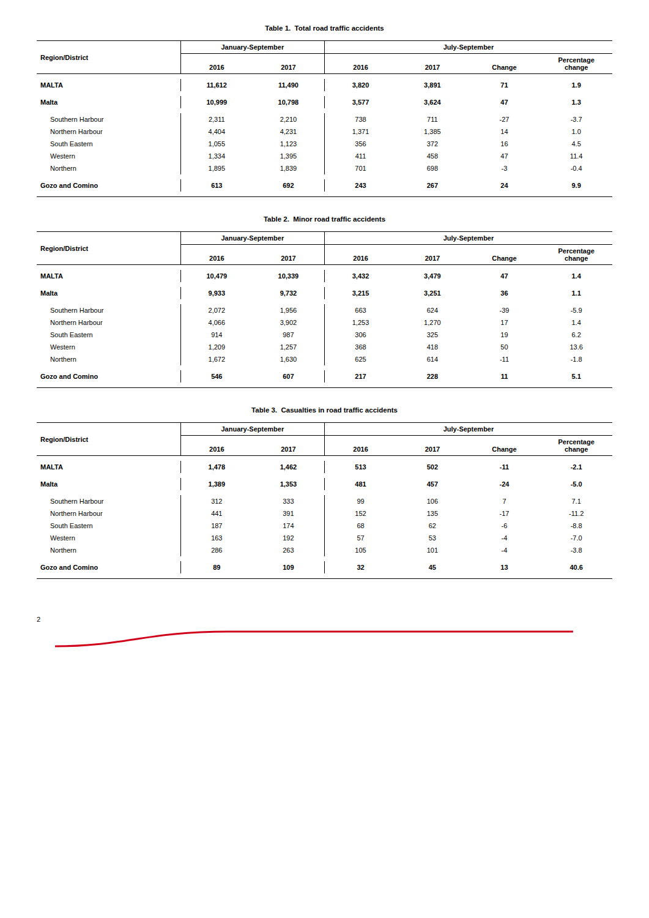Table 1. Total road traffic accidents
| Region/District | January-September | July-September |
| --- | --- | --- |
| 2016 | 2017 | 2016 | 2017 | Change | Percentage change |
| MALTA | 11,612 | 11,490 | 3,820 | 3,891 | 71 | 1.9 |
| Malta | 10,999 | 10,798 | 3,577 | 3,624 | 47 | 1.3 |
| Southern Harbour | 2,311 | 2,210 | 738 | 711 | -27 | -3.7 |
| Northern Harbour | 4,404 | 4,231 | 1,371 | 1,385 | 14 | 1.0 |
| South Eastern | 1,055 | 1,123 | 356 | 372 | 16 | 4.5 |
| Western | 1,334 | 1,395 | 411 | 458 | 47 | 11.4 |
| Northern | 1,895 | 1,839 | 701 | 698 | -3 | -0.4 |
| Gozo and Comino | 613 | 692 | 243 | 267 | 24 | 9.9 |
Table 2. Minor road traffic accidents
| Region/District | January-September | July-September |
| --- | --- | --- |
| 2016 | 2017 | 2016 | 2017 | Change | Percentage change |
| MALTA | 10,479 | 10,339 | 3,432 | 3,479 | 47 | 1.4 |
| Malta | 9,933 | 9,732 | 3,215 | 3,251 | 36 | 1.1 |
| Southern Harbour | 2,072 | 1,956 | 663 | 624 | -39 | -5.9 |
| Northern Harbour | 4,066 | 3,902 | 1,253 | 1,270 | 17 | 1.4 |
| South Eastern | 914 | 987 | 306 | 325 | 19 | 6.2 |
| Western | 1,209 | 1,257 | 368 | 418 | 50 | 13.6 |
| Northern | 1,672 | 1,630 | 625 | 614 | -11 | -1.8 |
| Gozo and Comino | 546 | 607 | 217 | 228 | 11 | 5.1 |
Table 3. Casualties in road traffic accidents
| Region/District | January-September | July-September |
| --- | --- | --- |
| 2016 | 2017 | 2016 | 2017 | Change | Percentage change |
| MALTA | 1,478 | 1,462 | 513 | 502 | -11 | -2.1 |
| Malta | 1,389 | 1,353 | 481 | 457 | -24 | -5.0 |
| Southern Harbour | 312 | 333 | 99 | 106 | 7 | 7.1 |
| Northern Harbour | 441 | 391 | 152 | 135 | -17 | -11.2 |
| South Eastern | 187 | 174 | 68 | 62 | -6 | -8.8 |
| Western | 163 | 192 | 57 | 53 | -4 | -7.0 |
| Northern | 286 | 263 | 105 | 101 | -4 | -3.8 |
| Gozo and Comino | 89 | 109 | 32 | 45 | 13 | 40.6 |
2